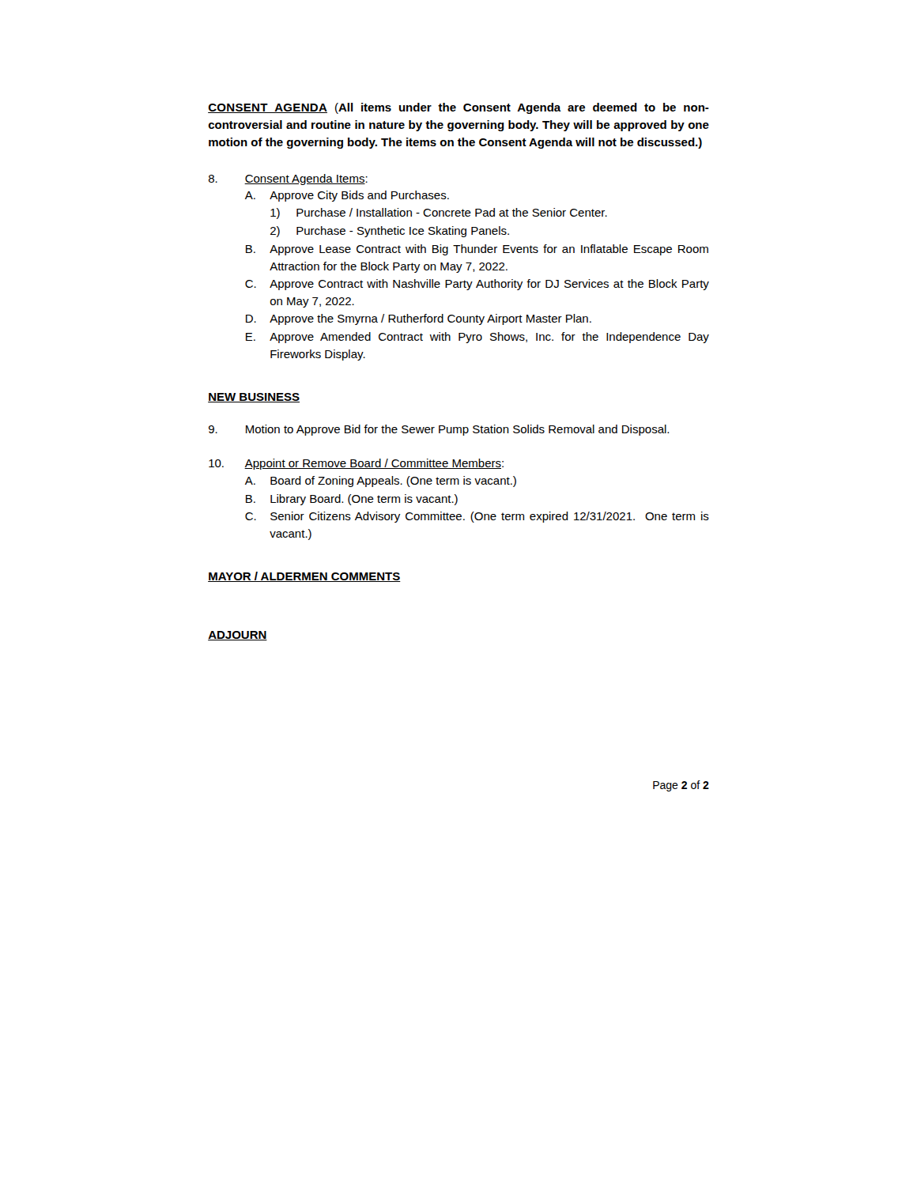CONSENT AGENDA (All items under the Consent Agenda are deemed to be non-controversial and routine in nature by the governing body. They will be approved by one motion of the governing body. The items on the Consent Agenda will not be discussed.)
8.
Consent Agenda Items:
A. Approve City Bids and Purchases.
1) Purchase / Installation - Concrete Pad at the Senior Center.
2) Purchase - Synthetic Ice Skating Panels.
B. Approve Lease Contract with Big Thunder Events for an Inflatable Escape Room Attraction for the Block Party on May 7, 2022.
C. Approve Contract with Nashville Party Authority for DJ Services at the Block Party on May 7, 2022.
D. Approve the Smyrna / Rutherford County Airport Master Plan.
E. Approve Amended Contract with Pyro Shows, Inc. for the Independence Day Fireworks Display.
NEW BUSINESS
9.
Motion to Approve Bid for the Sewer Pump Station Solids Removal and Disposal.
10.
Appoint or Remove Board / Committee Members:
A. Board of Zoning Appeals. (One term is vacant.)
B. Library Board. (One term is vacant.)
C. Senior Citizens Advisory Committee. (One term expired 12/31/2021. One term is vacant.)
MAYOR / ALDERMEN COMMENTS
ADJOURN
Page 2 of 2